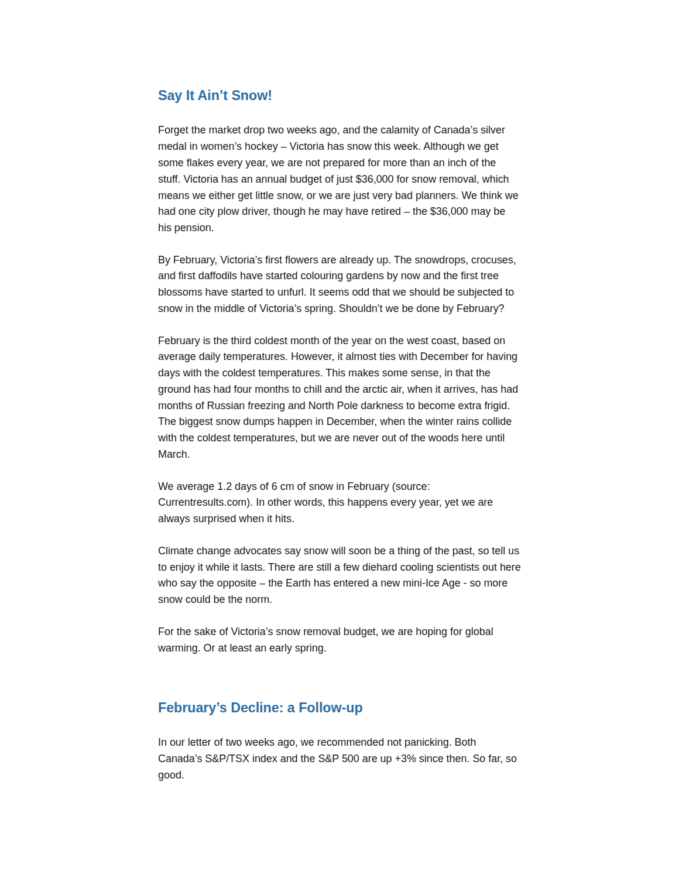Say It Ain’t Snow!
Forget the market drop two weeks ago, and the calamity of Canada’s silver medal in women’s hockey – Victoria has snow this week. Although we get some flakes every year, we are not prepared for more than an inch of the stuff. Victoria has an annual budget of just $36,000 for snow removal, which means we either get little snow, or we are just very bad planners. We think we had one city plow driver, though he may have retired – the $36,000 may be his pension.
By February, Victoria’s first flowers are already up. The snowdrops, crocuses, and first daffodils have started colouring gardens by now and the first tree blossoms have started to unfurl. It seems odd that we should be subjected to snow in the middle of Victoria’s spring. Shouldn’t we be done by February?
February is the third coldest month of the year on the west coast, based on average daily temperatures. However, it almost ties with December for having days with the coldest temperatures. This makes some sense, in that the ground has had four months to chill and the arctic air, when it arrives, has had months of Russian freezing and North Pole darkness to become extra frigid. The biggest snow dumps happen in December, when the winter rains collide with the coldest temperatures, but we are never out of the woods here until March.
We average 1.2 days of 6 cm of snow in February (source: Currentresults.com). In other words, this happens every year, yet we are always surprised when it hits.
Climate change advocates say snow will soon be a thing of the past, so tell us to enjoy it while it lasts. There are still a few diehard cooling scientists out here who say the opposite – the Earth has entered a new mini-Ice Age - so more snow could be the norm.
For the sake of Victoria’s snow removal budget, we are hoping for global warming. Or at least an early spring.
February’s Decline: a Follow-up
In our letter of two weeks ago, we recommended not panicking. Both Canada’s S&P/TSX index and the S&P 500 are up +3% since then. So far, so good.